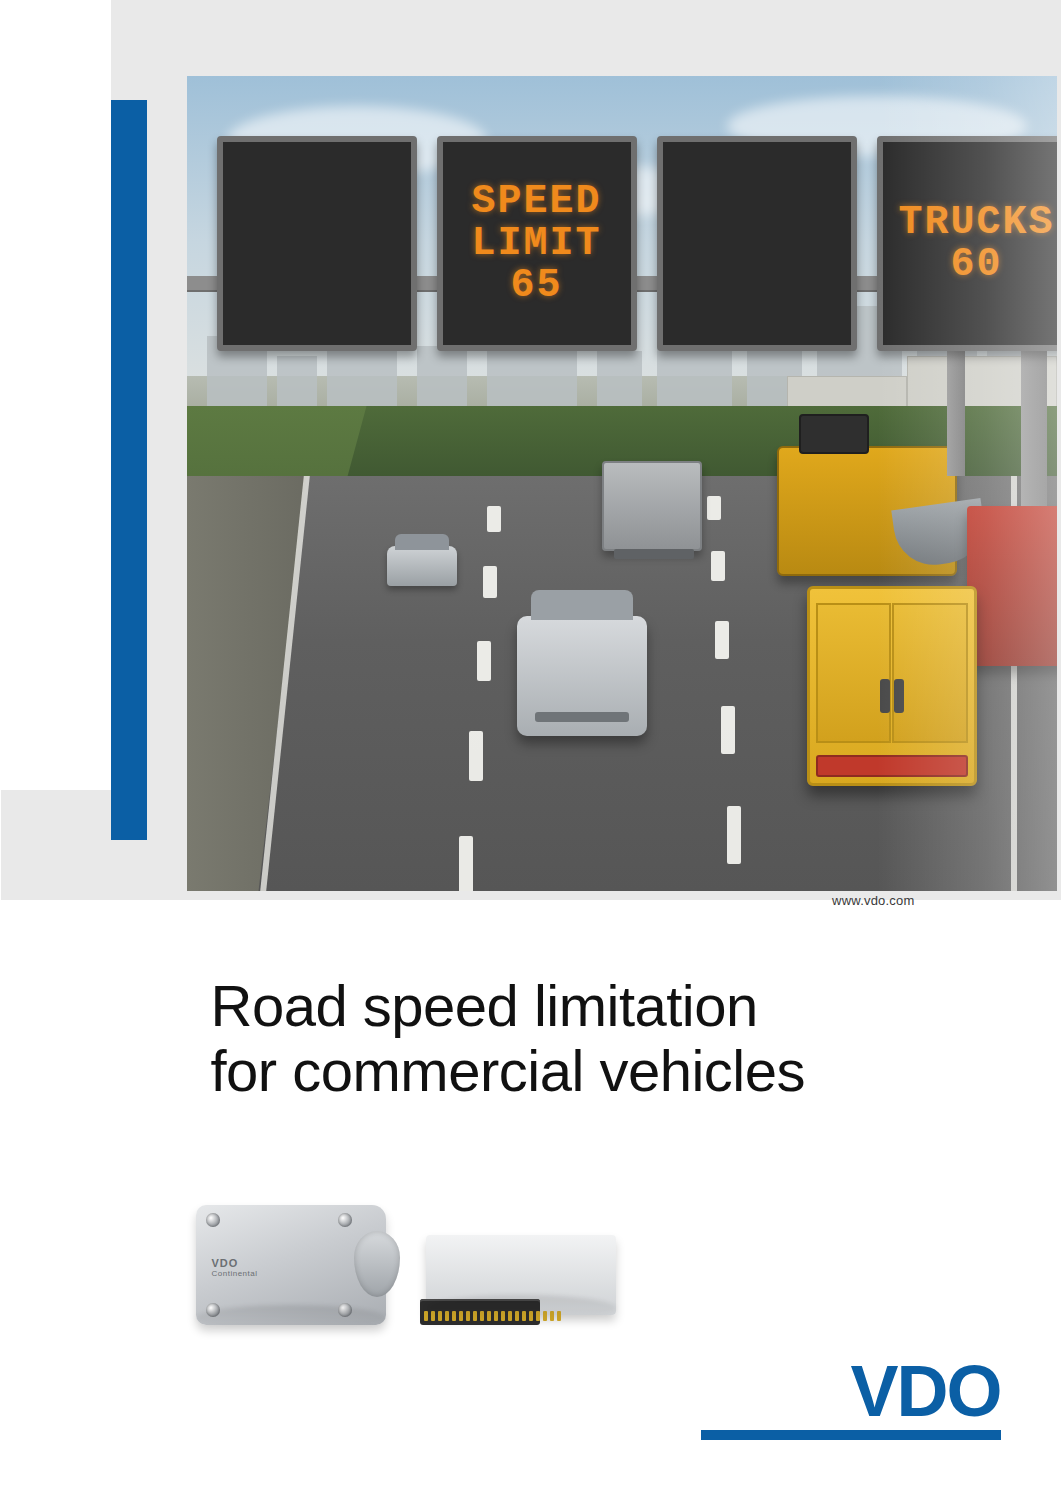SPEED
LIMIT
65
TRUCKS
60
www.vdo.com
Road speed limitation
for commercial vehicles
VDO
Continental
VDO
Brochure cover: Road speed limitation for commercial vehicles. VDO. www.vdo.com